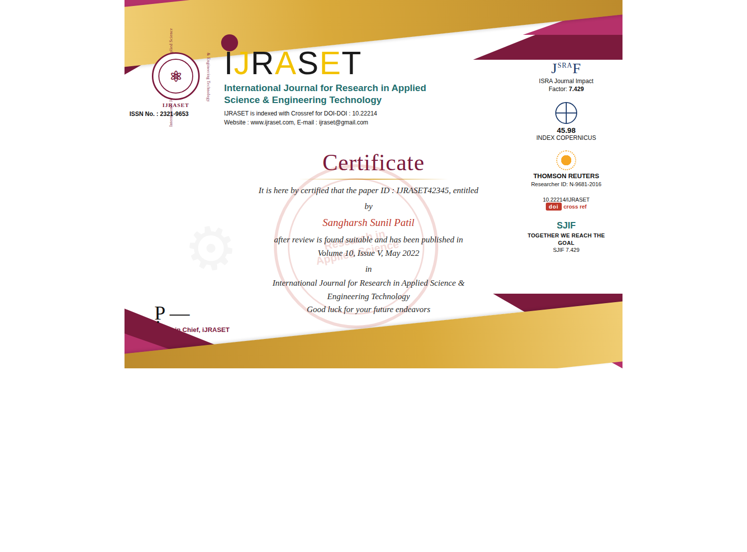International Journal for Research in Applied Science
& Engineering Technology
⚛
IJRASET
ISSN No. : 2321-9653
IJRASET
International Journal for Research in Applied
Science & Engineering Technology
IJRASET is indexed with Crossref for DOI-DOI : 10.22214
Website : www.ijraset.com, E-mail : ijraset@gmail.com
Certificate
IJRASET
Research in
Applied Science
⚙
It is here by certified that the paper ID : IJRASET42345, entitled by Sangharsh Sunil Patil after review is found suitable and has been published in
Volume 10, Issue V, May 2022 in International Journal for Research in Applied Science &
Engineering Technology
Good luck for your future endeavors
JSRAF
ISRA Journal Impact
Factor: 7.429
45.98
INDEX COPERNICUS
THOMSON REUTERS
Researcher ID: N-9681-2016
10.22214/IJRASET
doi cross ref
SJIF TOGETHER WE REACH THE GOAL
SJIF 7.429
P̣ —
Editor in Chief, iJRASET